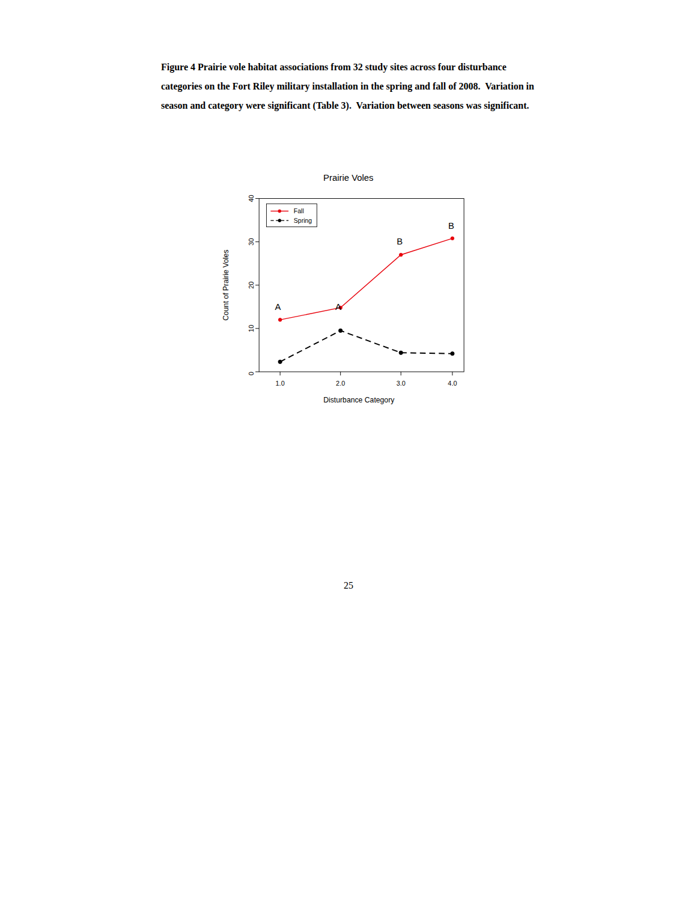Figure 4 Prairie vole habitat associations from 32 study sites across four disturbance categories on the Fort Riley military installation in the spring and fall of 2008. Variation in season and category were significant (Table 3). Variation between seasons was significant.
Prairie Voles y=390 -> 0 ; y=60 -> 40 => scale 8.25 px per unit 0 10 20 30 40 Count of Prairie Voles 1.0 2.0 3.0 4.0 Disturbance Category A A B B Fall Spring
25